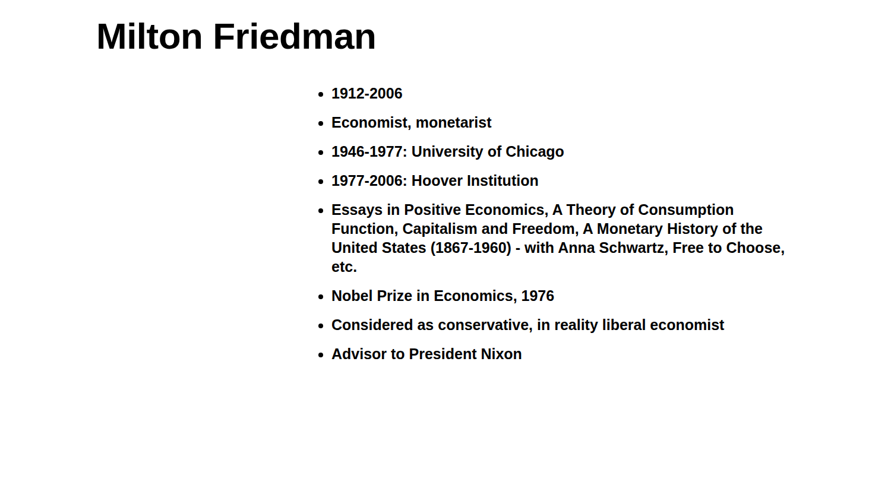Milton Friedman
1912-2006
Economist, monetarist
1946-1977: University of Chicago
1977-2006: Hoover Institution
Essays in Positive Economics, A Theory of Consumption Function, Capitalism and Freedom, A Monetary History of the United States (1867-1960) - with Anna Schwartz, Free to Choose, etc.
Nobel Prize in Economics, 1976
Considered as conservative, in reality liberal economist
Advisor to President Nixon